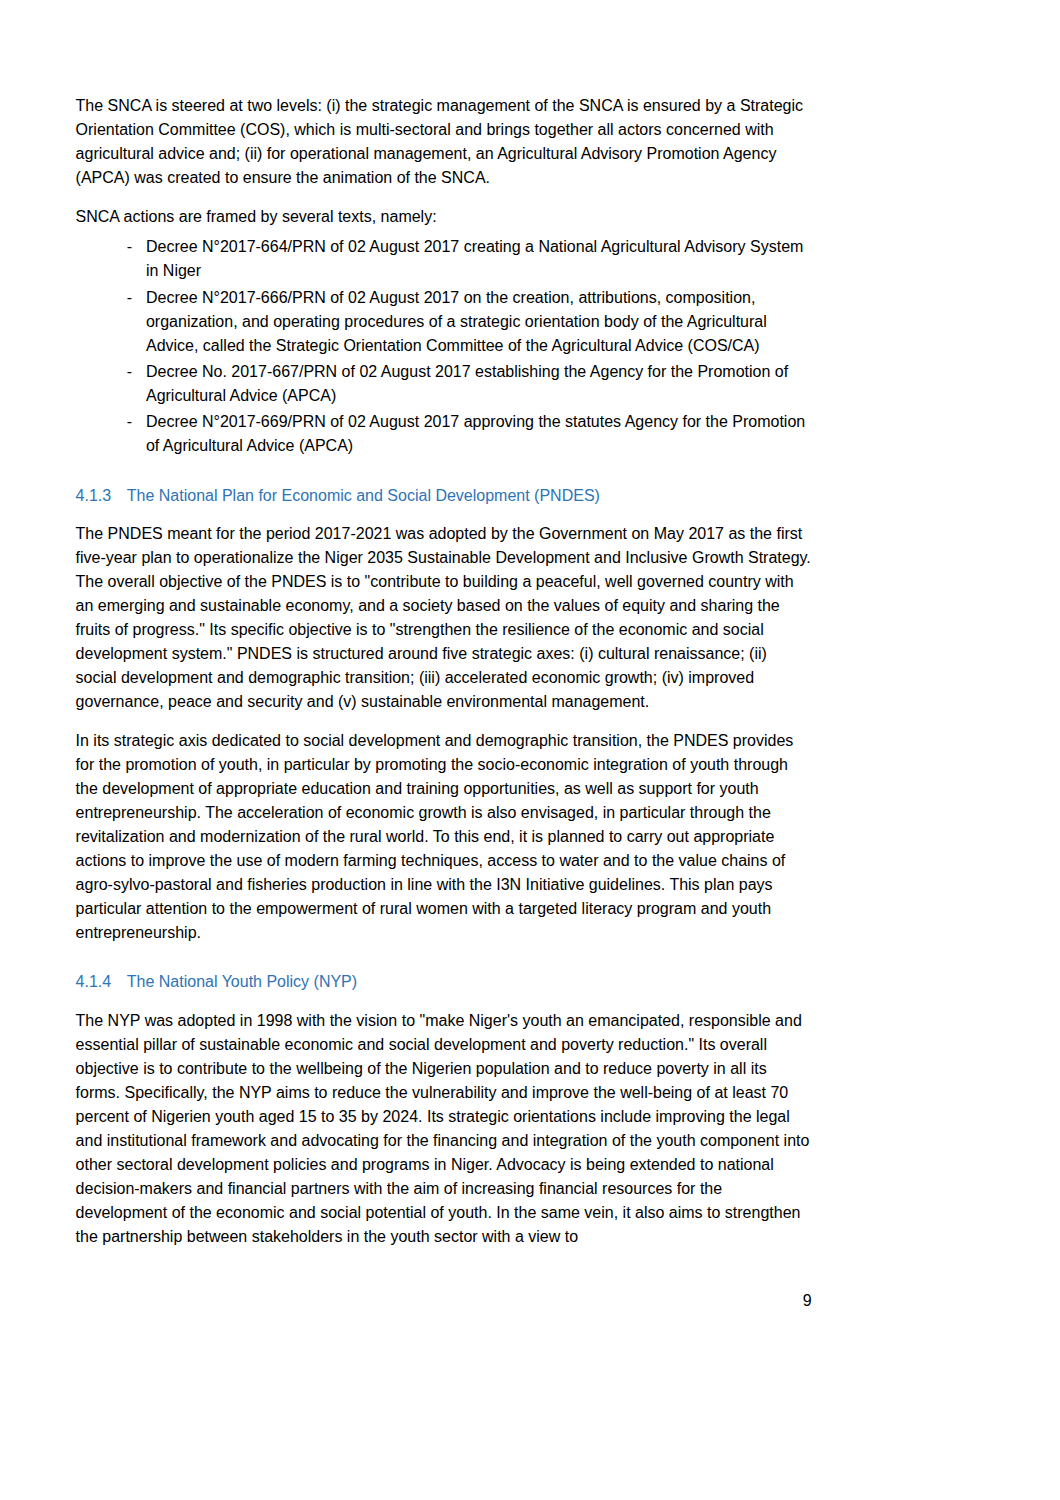The SNCA is steered at two levels: (i) the strategic management of the SNCA is ensured by a Strategic Orientation Committee (COS), which is multi-sectoral and brings together all actors concerned with agricultural advice and; (ii) for operational management, an Agricultural Advisory Promotion Agency (APCA) was created to ensure the animation of the SNCA.
SNCA actions are framed by several texts, namely:
Decree N°2017-664/PRN of 02 August 2017 creating a National Agricultural Advisory System in Niger
Decree N°2017-666/PRN of 02 August 2017 on the creation, attributions, composition, organization, and operating procedures of a strategic orientation body of the Agricultural Advice, called the Strategic Orientation Committee of the Agricultural Advice (COS/CA)
Decree No. 2017-667/PRN of 02 August 2017 establishing the Agency for the Promotion of Agricultural Advice (APCA)
Decree N°2017-669/PRN of 02 August 2017 approving the statutes Agency for the Promotion of Agricultural Advice (APCA)
4.1.3 The National Plan for Economic and Social Development (PNDES)
The PNDES meant for the period 2017-2021 was adopted by the Government on May 2017 as the first five-year plan to operationalize the Niger 2035 Sustainable Development and Inclusive Growth Strategy. The overall objective of the PNDES is to "contribute to building a peaceful, well governed country with an emerging and sustainable economy, and a society based on the values of equity and sharing the fruits of progress." Its specific objective is to "strengthen the resilience of the economic and social development system." PNDES is structured around five strategic axes: (i) cultural renaissance; (ii) social development and demographic transition; (iii) accelerated economic growth; (iv) improved governance, peace and security and (v) sustainable environmental management.
In its strategic axis dedicated to social development and demographic transition, the PNDES provides for the promotion of youth, in particular by promoting the socio-economic integration of youth through the development of appropriate education and training opportunities, as well as support for youth entrepreneurship. The acceleration of economic growth is also envisaged, in particular through the revitalization and modernization of the rural world. To this end, it is planned to carry out appropriate actions to improve the use of modern farming techniques, access to water and to the value chains of agro-sylvo-pastoral and fisheries production in line with the I3N Initiative guidelines. This plan pays particular attention to the empowerment of rural women with a targeted literacy program and youth entrepreneurship.
4.1.4 The National Youth Policy (NYP)
The NYP was adopted in 1998 with the vision to "make Niger's youth an emancipated, responsible and essential pillar of sustainable economic and social development and poverty reduction." Its overall objective is to contribute to the wellbeing of the Nigerien population and to reduce poverty in all its forms. Specifically, the NYP aims to reduce the vulnerability and improve the well-being of at least 70 percent of Nigerien youth aged 15 to 35 by 2024. Its strategic orientations include improving the legal and institutional framework and advocating for the financing and integration of the youth component into other sectoral development policies and programs in Niger. Advocacy is being extended to national decision-makers and financial partners with the aim of increasing financial resources for the development of the economic and social potential of youth. In the same vein, it also aims to strengthen the partnership between stakeholders in the youth sector with a view to
9